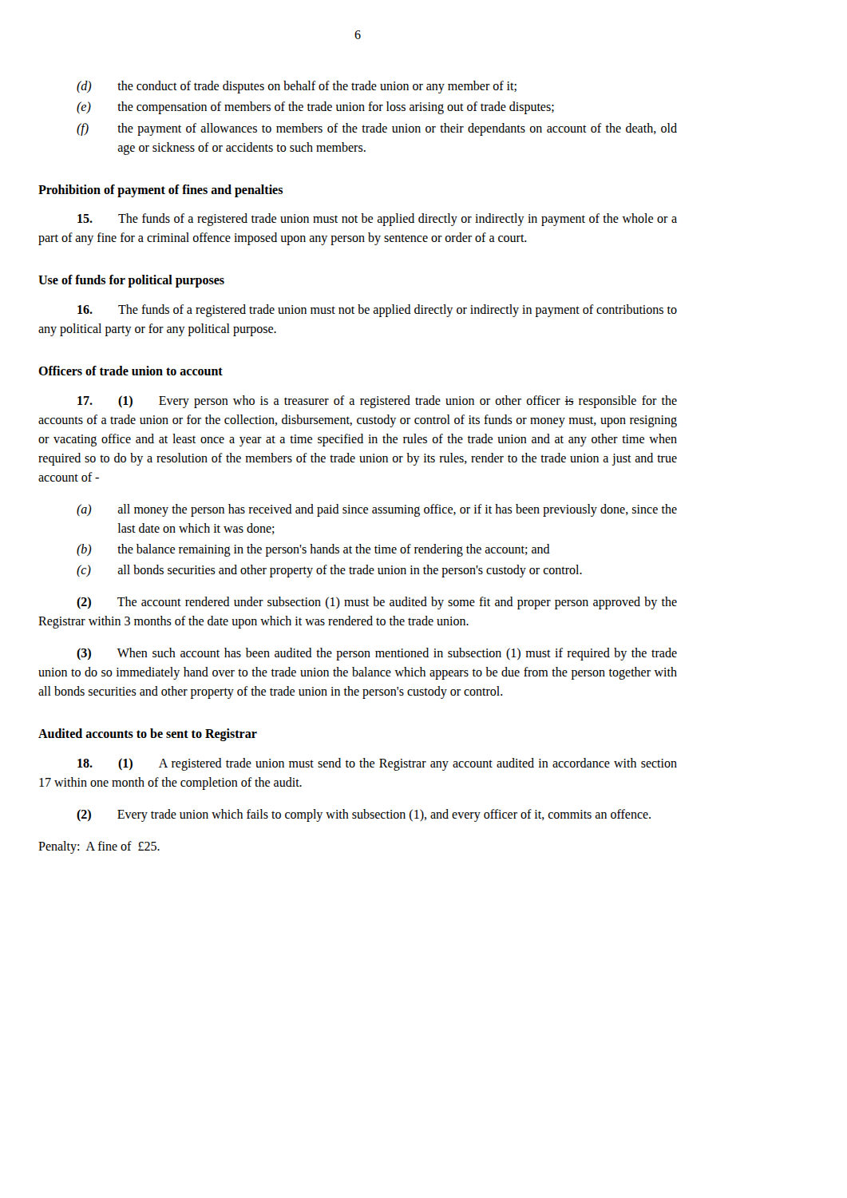6
(d) the conduct of trade disputes on behalf of the trade union or any member of it;
(e) the compensation of members of the trade union for loss arising out of trade disputes;
(f) the payment of allowances to members of the trade union or their dependants on account of the death, old age or sickness of or accidents to such members.
Prohibition of payment of fines and penalties
15.  The funds of a registered trade union must not be applied directly or indirectly in payment of the whole or a part of any fine for a criminal offence imposed upon any person by sentence or order of a court.
Use of funds for political purposes
16.  The funds of a registered trade union must not be applied directly or indirectly in payment of contributions to any political party or for any political purpose.
Officers of trade union to account
17.  (1)  Every person who is a treasurer of a registered trade union or other officer is responsible for the accounts of a trade union or for the collection, disbursement, custody or control of its funds or money must, upon resigning or vacating office and at least once a year at a time specified in the rules of the trade union and at any other time when required so to do by a resolution of the members of the trade union or by its rules, render to the trade union a just and true account of -
(a) all money the person has received and paid since assuming office, or if it has been previously done, since the last date on which it was done;
(b) the balance remaining in the person's hands at the time of rendering the account; and
(c) all bonds securities and other property of the trade union in the person's custody or control.
(2)  The account rendered under subsection (1) must be audited by some fit and proper person approved by the Registrar within 3 months of the date upon which it was rendered to the trade union.
(3)  When such account has been audited the person mentioned in subsection (1) must if required by the trade union to do so immediately hand over to the trade union the balance which appears to be due from the person together with all bonds securities and other property of the trade union in the person's custody or control.
Audited accounts to be sent to Registrar
18.  (1)  A registered trade union must send to the Registrar any account audited in accordance with section 17 within one month of the completion of the audit.
(2)  Every trade union which fails to comply with subsection (1), and every officer of it, commits an offence.
Penalty: A fine of £25.